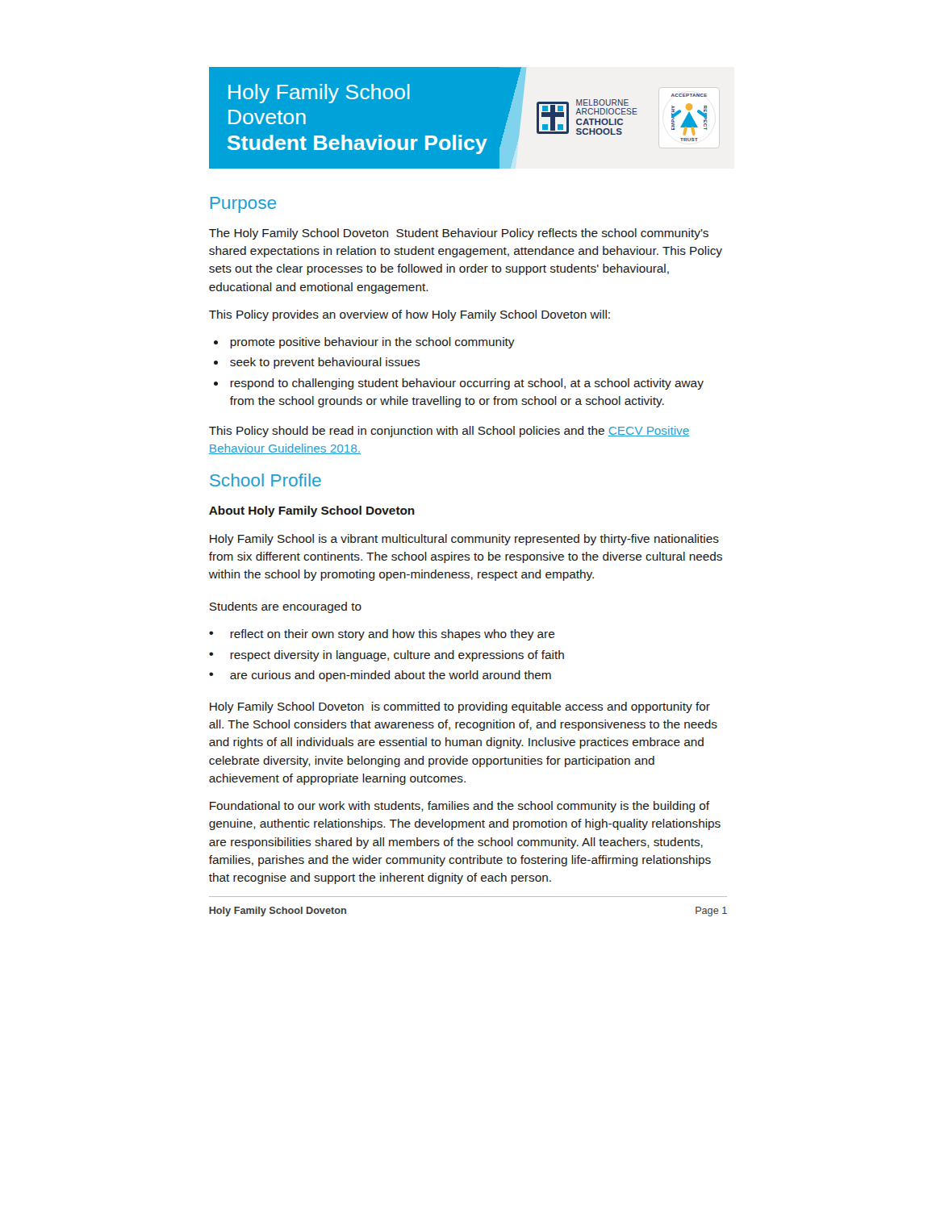Holy Family School Doveton
Student Behaviour Policy
MELBOURNE
ARCHDIOCESE
CATHOLIC SCHOOLS
ACCEPTANCE
RESPECT
TRUST
EMPATHY
Purpose
The Holy Family School Doveton Student Behaviour Policy reflects the school community's shared expectations in relation to student engagement, attendance and behaviour. This Policy sets out the clear processes to be followed in order to support students' behavioural, educational and emotional engagement.
This Policy provides an overview of how Holy Family School Doveton will:
promote positive behaviour in the school community
seek to prevent behavioural issues
respond to challenging student behaviour occurring at school, at a school activity away from the school grounds or while travelling to or from school or a school activity.
This Policy should be read in conjunction with all School policies and the CECV Positive Behaviour Guidelines 2018.
School Profile
About Holy Family School Doveton
Holy Family School is a vibrant multicultural community represented by thirty-five nationalities from six different continents. The school aspires to be responsive to the diverse cultural needs within the school by promoting open-mindeness, respect and empathy.
Students are encouraged to
reflect on their own story and how this shapes who they are
respect diversity in language, culture and expressions of faith
are curious and open-minded about the world around them
Holy Family School Doveton is committed to providing equitable access and opportunity for all. The School considers that awareness of, recognition of, and responsiveness to the needs and rights of all individuals are essential to human dignity. Inclusive practices embrace and celebrate diversity, invite belonging and provide opportunities for participation and achievement of appropriate learning outcomes.
Foundational to our work with students, families and the school community is the building of genuine, authentic relationships. The development and promotion of high-quality relationships are responsibilities shared by all members of the school community. All teachers, students, families, parishes and the wider community contribute to fostering life-affirming relationships that recognise and support the inherent dignity of each person.
Holy Family School Doveton
Page 1